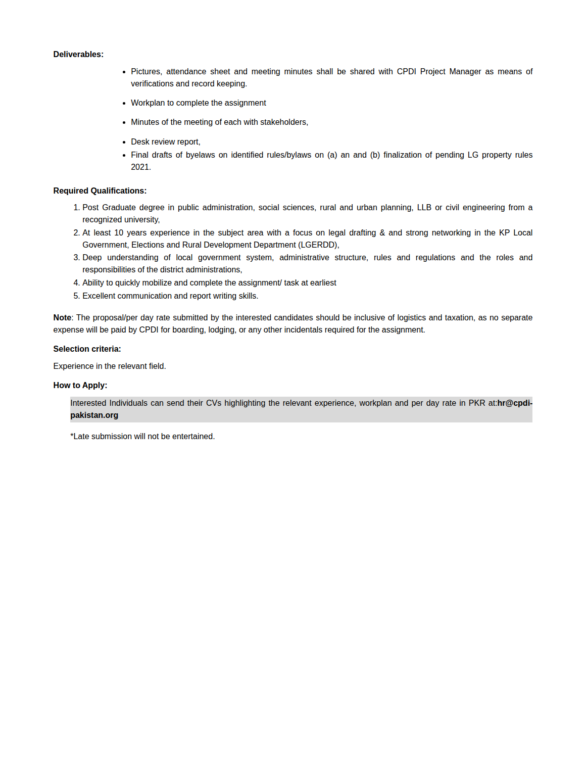Deliverables:
Pictures, attendance sheet and meeting minutes shall be shared with CPDI Project Manager as means of verifications and record keeping.
Workplan to complete the assignment
Minutes of the meeting of each with stakeholders,
Desk review report,
Final drafts of byelaws on identified rules/bylaws on (a) an and (b) finalization of pending LG property rules 2021.
Required Qualifications:
Post Graduate degree in public administration, social sciences, rural and urban planning, LLB or civil engineering from a recognized university,
At least 10 years experience in the subject area with a focus on legal drafting & and strong networking in the KP Local Government, Elections and Rural Development Department (LGERDD),
Deep understanding of local government system, administrative structure, rules and regulations and the roles and responsibilities of the district administrations,
Ability to quickly mobilize and complete the assignment/ task at earliest
Excellent communication and report writing skills.
Note: The proposal/per day rate submitted by the interested candidates should be inclusive of logistics and taxation, as no separate expense will be paid by CPDI for boarding, lodging, or any other incidentals required for the assignment.
Selection criteria:
Experience in the relevant field.
How to Apply:
Interested Individuals can send their CVs highlighting the relevant experience, workplan and per day rate in PKR at:hr@cpdi-pakistan.org
*Late submission will not be entertained.